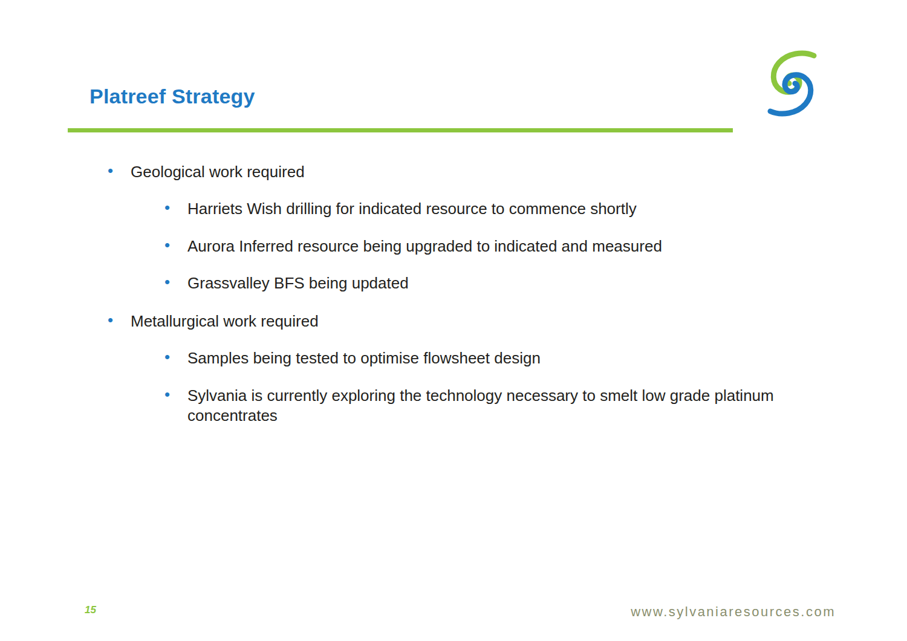Platreef Strategy
Geological work required
Harriets Wish drilling for indicated resource to commence shortly
Aurora Inferred resource being upgraded to indicated and measured
Grassvalley BFS being updated
Metallurgical work required
Samples being tested to optimise flowsheet design
Sylvania is currently exploring the technology necessary to smelt low grade platinum concentrates
15
www.sylvaniaresources.com